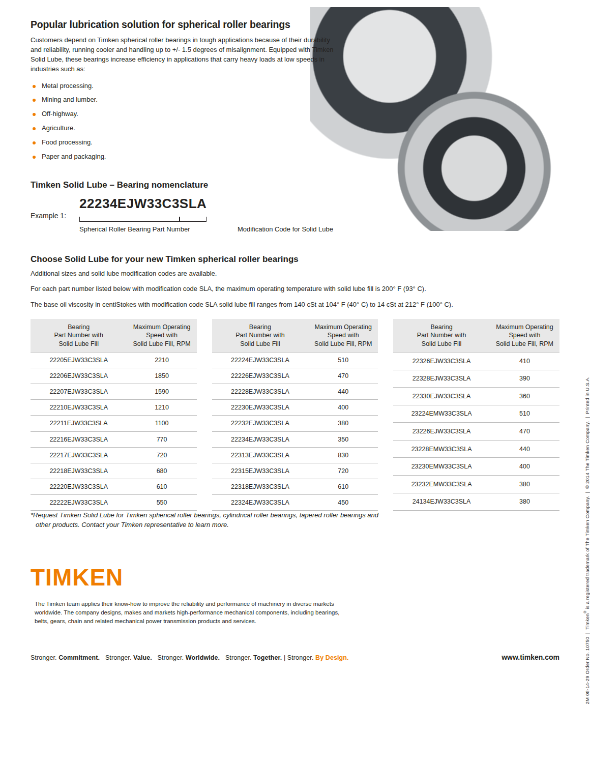2M 08-14-29 Order No. 10750 | Timken® is a registered trademark of The Timken Company. | © 2014 The Timken Company. | Printed in U.S.A.
Popular lubrication solution for spherical roller bearings
Customers depend on Timken spherical roller bearings in tough applications because of their durability and reliability, running cooler and handling up to +/- 1.5 degrees of misalignment. Equipped with Timken Solid Lube, these bearings increase efficiency in applications that carry heavy loads at low speeds in industries such as:
Metal processing.
Mining and lumber.
Off-highway.
Agriculture.
Food processing.
Paper and packaging.
Timken Solid Lube – Bearing nomenclature
Example 1:
22234EJW33C3
SLA
Spherical Roller Bearing Part Number Modification Code for Solid Lube
Choose Solid Lube for your new Timken spherical roller bearings
Additional sizes and solid lube modification codes are available.
For each part number listed below with modification code SLA, the maximum operating temperature with solid lube fill is 200° F (93° C).
The base oil viscosity in centiStokes with modification code SLA solid lube fill ranges from 140 cSt at 104° F (40° C) to 14 cSt at 212° F (100° C).
| Bearing Part Number with Solid Lube Fill | Maximum Operating Speed with Solid Lube Fill, RPM |
| --- | --- |
| 22205EJW33C3SLA | 2210 |
| 22206EJW33C3SLA | 1850 |
| 22207EJW33C3SLA | 1590 |
| 22210EJW33C3SLA | 1210 |
| 22211EJW33C3SLA | 1100 |
| 22216EJW33C3SLA | 770 |
| 22217EJW33C3SLA | 720 |
| 22218EJW33C3SLA | 680 |
| 22220EJW33C3SLA | 610 |
| 22222EJW33C3SLA | 550 |
| Bearing Part Number with Solid Lube Fill | Maximum Operating Speed with Solid Lube Fill, RPM |
| --- | --- |
| 22224EJW33C3SLA | 510 |
| 22226EJW33C3SLA | 470 |
| 22228EJW33C3SLA | 440 |
| 22230EJW33C3SLA | 400 |
| 22232EJW33C3SLA | 380 |
| 22234EJW33C3SLA | 350 |
| 22313EJW33C3SLA | 830 |
| 22315EJW33C3SLA | 720 |
| 22318EJW33C3SLA | 610 |
| 22324EJW33C3SLA | 450 |
| Bearing Part Number with Solid Lube Fill | Maximum Operating Speed with Solid Lube Fill, RPM |
| --- | --- |
| 22326EJW33C3SLA | 410 |
| 22328EJW33C3SLA | 390 |
| 22330EJW33C3SLA | 360 |
| 23224EMW33C3SLA | 510 |
| 23226EJW33C3SLA | 470 |
| 23228EMW33C3SLA | 440 |
| 23230EMW33C3SLA | 400 |
| 23232EMW33C3SLA | 380 |
| 24134EJW33C3SLA | 380 |
*Request Timken Solid Lube for Timken spherical roller bearings, cylindrical roller bearings, tapered roller bearings and other products. Contact your Timken representative to learn more.
TIMKEN
The Timken team applies their know-how to improve the reliability and performance of machinery in diverse markets worldwide. The company designs, makes and markets high-performance mechanical components, including bearings, belts, gears, chain and related mechanical power transmission products and services.
Stronger. Commitment. Stronger. Value. Stronger. Worldwide. Stronger. Together. | Stronger. By Design.
www.timken.com